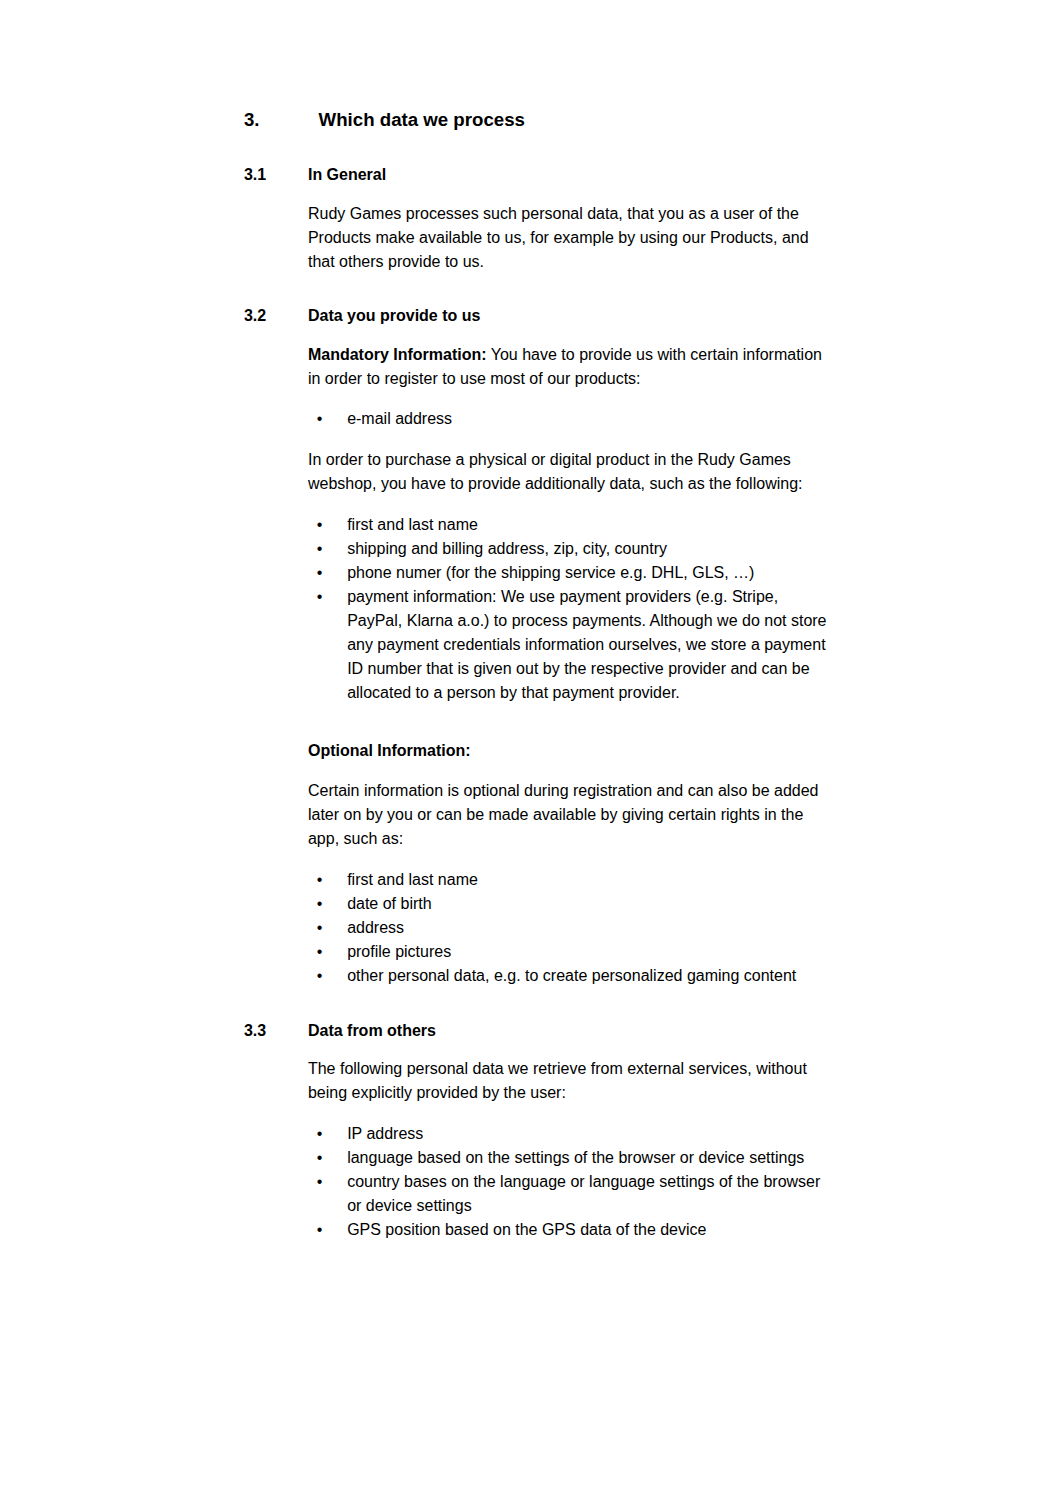3. Which data we process
3.1 In General
Rudy Games processes such personal data, that you as a user of the Products make available to us, for example by using our Products, and that others provide to us.
3.2 Data you provide to us
Mandatory Information: You have to provide us with certain information in order to register to use most of our products:
e-mail address
In order to purchase a physical or digital product in the Rudy Games webshop, you have to provide additionally data, such as the following:
first and last name
shipping and billing address, zip, city, country
phone numer (for the shipping service e.g. DHL, GLS, …)
payment information: We use payment providers (e.g. Stripe, PayPal, Klarna a.o.) to process payments. Although we do not store any payment credentials information ourselves, we store a payment ID number that is given out by the respective provider and can be allocated to a person by that payment provider.
Optional Information:
Certain information is optional during registration and can also be added later on by you or can be made available by giving certain rights in the app, such as:
first and last name
date of birth
address
profile pictures
other personal data, e.g. to create personalized gaming content
3.3 Data from others
The following personal data we retrieve from external services, without being explicitly provided by the user:
IP address
language based on the settings of the browser or device settings
country bases on the language or language settings of the browser or device settings
GPS position based on the GPS data of the device